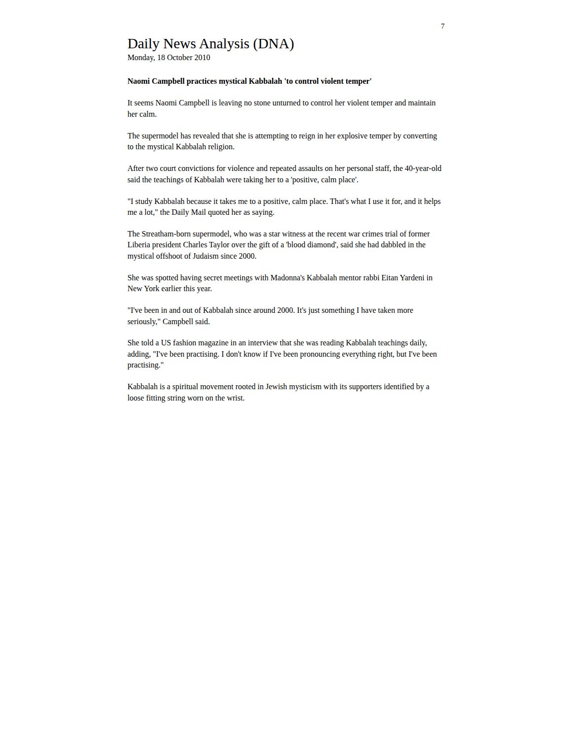7
Daily News Analysis (DNA)
Monday, 18 October 2010
Naomi Campbell practices mystical Kabbalah 'to control violent temper'
It seems Naomi Campbell is leaving no stone unturned to control her violent temper and maintain her calm.
The supermodel has revealed that she is attempting to reign in her explosive temper by converting to the mystical Kabbalah religion.
After two court convictions for violence and repeated assaults on her personal staff, the 40-year-old said the teachings of Kabbalah were taking her to a 'positive, calm place'.
"I study Kabbalah because it takes me to a positive, calm place. That's what I use it for, and it helps me a lot," the Daily Mail quoted her as saying.
The Streatham-born supermodel, who was a star witness at the recent war crimes trial of former Liberia president Charles Taylor over the gift of a 'blood diamond', said she had dabbled in the mystical offshoot of Judaism since 2000.
She was spotted having secret meetings with Madonna's Kabbalah mentor rabbi Eitan Yardeni in New York earlier this year.
"I've been in and out of Kabbalah since around 2000. It's just something I have taken more seriously," Campbell said.
She told a US fashion magazine in an interview that she was reading Kabbalah teachings daily, adding, "I've been practising. I don't know if I've been pronouncing everything right, but I've been practising."
Kabbalah is a spiritual movement rooted in Jewish mysticism with its supporters identified by a loose fitting string worn on the wrist.